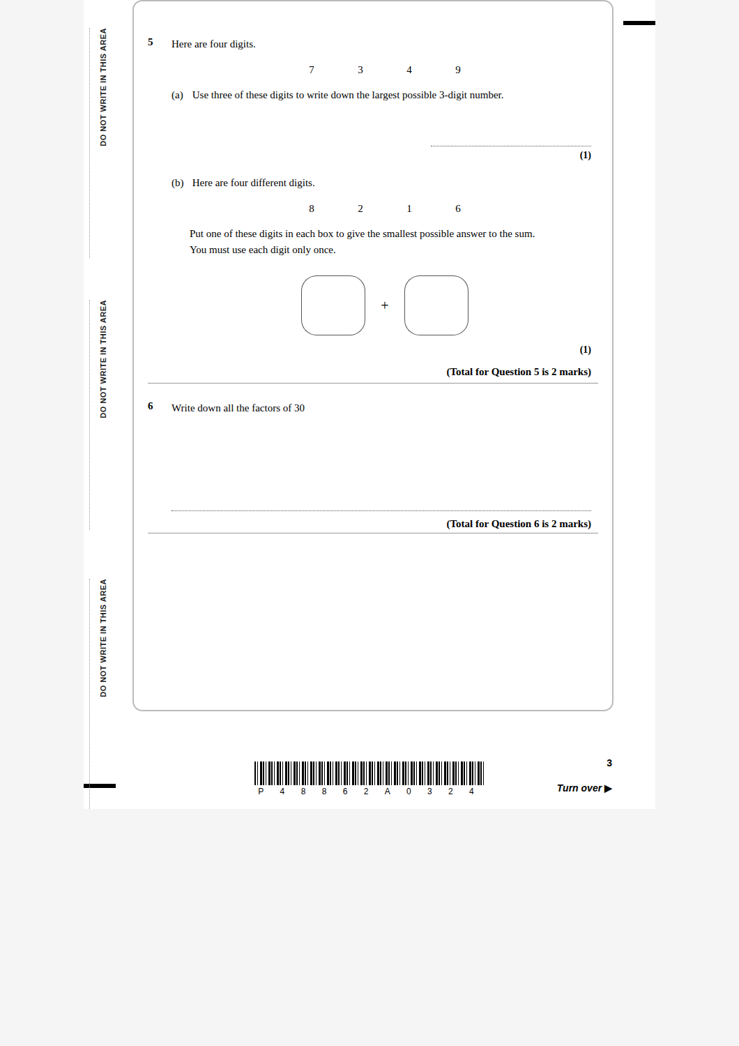DO NOT WRITE IN THIS AREA
DO NOT WRITE IN THIS AREA
DO NOT WRITE IN THIS AREA
5
Here are four digits.
7349
(a) Use three of these digits to write down the largest possible 3-digit number.
(1)
(b) Here are four different digits.
8216
Put one of these digits in each box to give the smallest possible answer to the sum.
You must use each digit only once.
+
(1)
(Total for Question 5 is 2 marks)
6
Write down all the factors of 30
(Total for Question 6 is 2 marks)
3
Turn over ▶
P 4 8 8 6 2 A 0 3 2 4